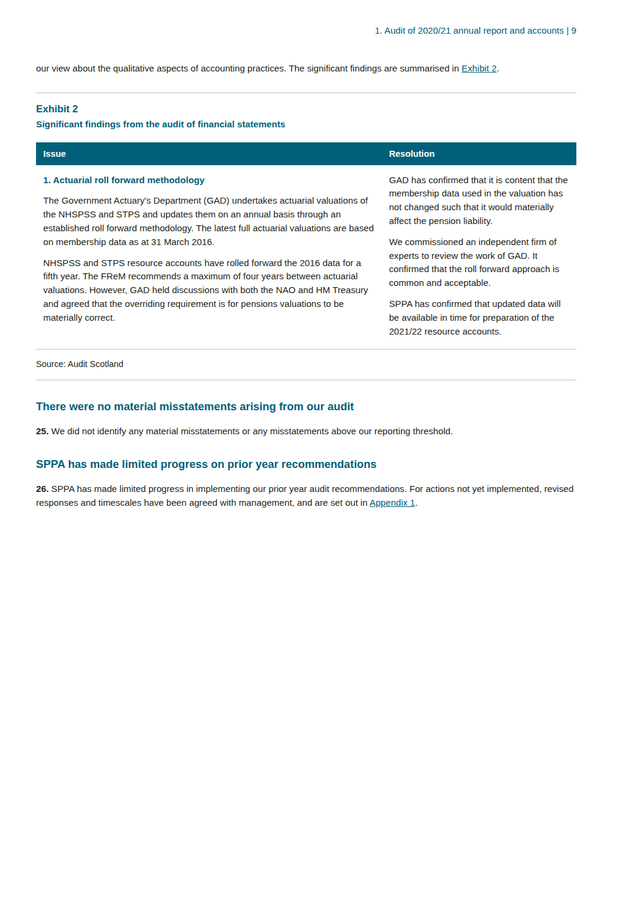1. Audit of 2020/21 annual report and accounts | 9
our view about the qualitative aspects of accounting practices. The significant findings are summarised in Exhibit 2.
Exhibit 2
Significant findings from the audit of financial statements
| Issue | Resolution |
| --- | --- |
| 1. Actuarial roll forward methodology The Government Actuary's Department (GAD) undertakes actuarial valuations of the NHSPSS and STPS and updates them on an annual basis through an established roll forward methodology. The latest full actuarial valuations are based on membership data as at 31 March 2016. NHSPSS and STPS resource accounts have rolled forward the 2016 data for a fifth year. The FReM recommends a maximum of four years between actuarial valuations. However, GAD held discussions with both the NAO and HM Treasury and agreed that the overriding requirement is for pensions valuations to be materially correct. | GAD has confirmed that it is content that the membership data used in the valuation has not changed such that it would materially affect the pension liability. We commissioned an independent firm of experts to review the work of GAD. It confirmed that the roll forward approach is common and acceptable. SPPA has confirmed that updated data will be available in time for preparation of the 2021/22 resource accounts. |
Source: Audit Scotland
There were no material misstatements arising from our audit
25. We did not identify any material misstatements or any misstatements above our reporting threshold.
SPPA has made limited progress on prior year recommendations
26. SPPA has made limited progress in implementing our prior year audit recommendations. For actions not yet implemented, revised responses and timescales have been agreed with management, and are set out in Appendix 1.